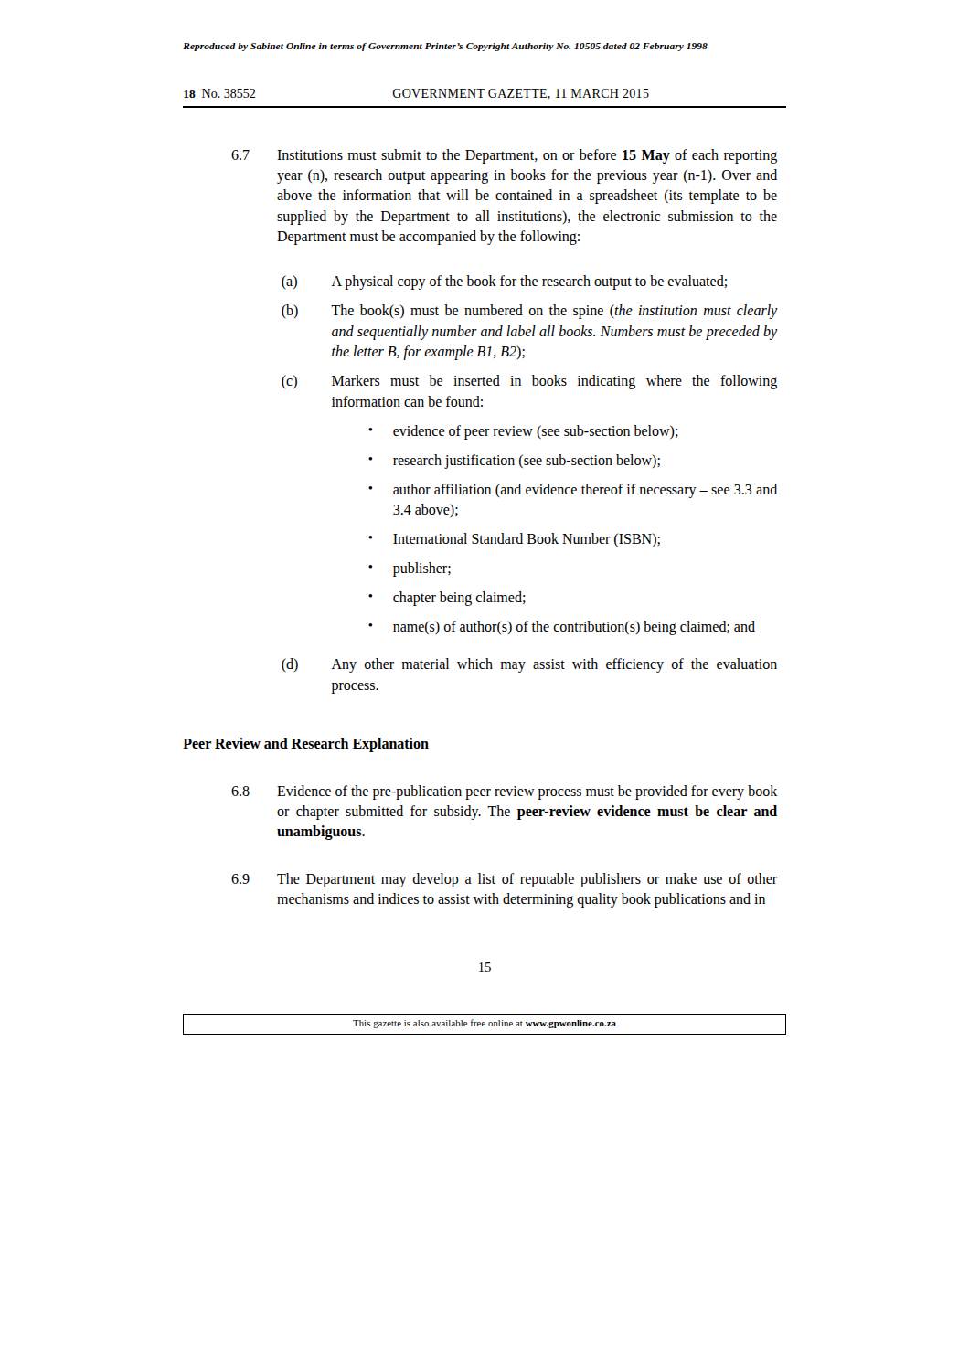Reproduced by Sabinet Online in terms of Government Printer’s Copyright Authority No. 10505 dated 02 February 1998
18 No. 38552 GOVERNMENT GAZETTE, 11 MARCH 2015
6.7
Institutions must submit to the Department, on or before 15 May of each reporting year (n), research output appearing in books for the previous year (n-1). Over and above the information that will be contained in a spreadsheet (its template to be supplied by the Department to all institutions), the electronic submission to the Department must be accompanied by the following:
(a)
A physical copy of the book for the research output to be evaluated;
(b)
The book(s) must be numbered on the spine (the institution must clearly and sequentially number and label all books. Numbers must be preceded by the letter B, for example B1, B2);
(c)
Markers must be inserted in books indicating where the following information can be found:
evidence of peer review (see sub-section below);
research justification (see sub-section below);
author affiliation (and evidence thereof if necessary – see 3.3 and 3.4 above);
International Standard Book Number (ISBN);
publisher;
chapter being claimed;
name(s) of author(s) of the contribution(s) being claimed; and
(d)
Any other material which may assist with efficiency of the evaluation process.
Peer Review and Research Explanation
6.8
Evidence of the pre-publication peer review process must be provided for every book or chapter submitted for subsidy. The peer-review evidence must be clear and unambiguous.
6.9
The Department may develop a list of reputable publishers or make use of other mechanisms and indices to assist with determining quality book publications and in
15
This gazette is also available free online at www.gpwonline.co.za